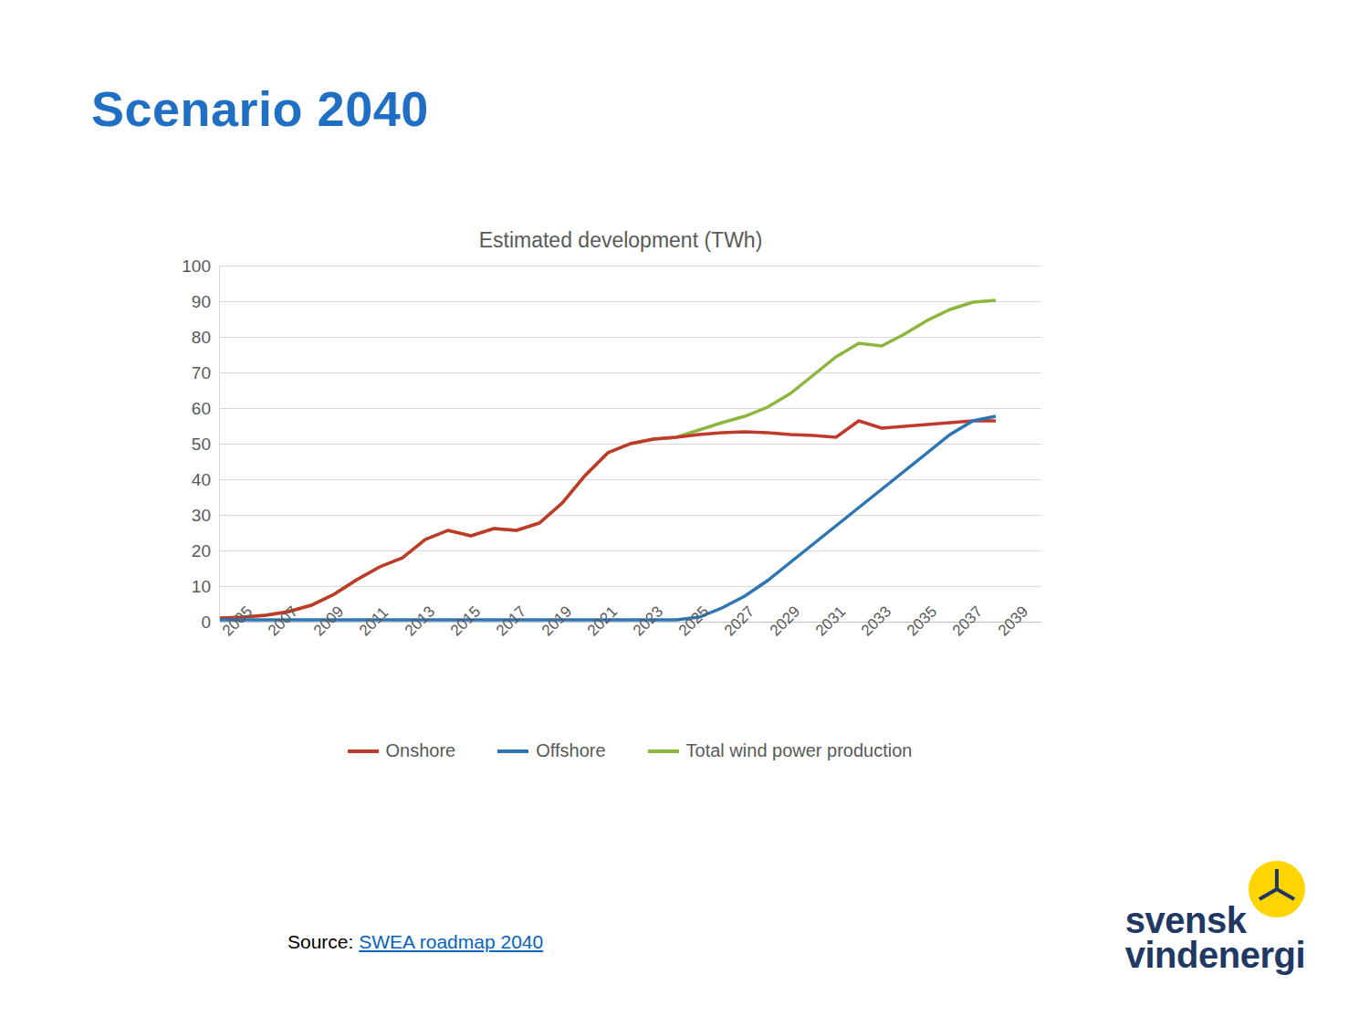Scenario 2040
Estimated development (TWh)
100
90
80
70
60
50
40
30
20
10
0
2005 2007 2009 2011 2013 2015 2017 2019 2021 2023 2025 2027 2029 2031 2033 2035 2037 2039
Onshore Offshore Total wind power production
Source: SWEA roadmap 2040
svensk
vindenergi